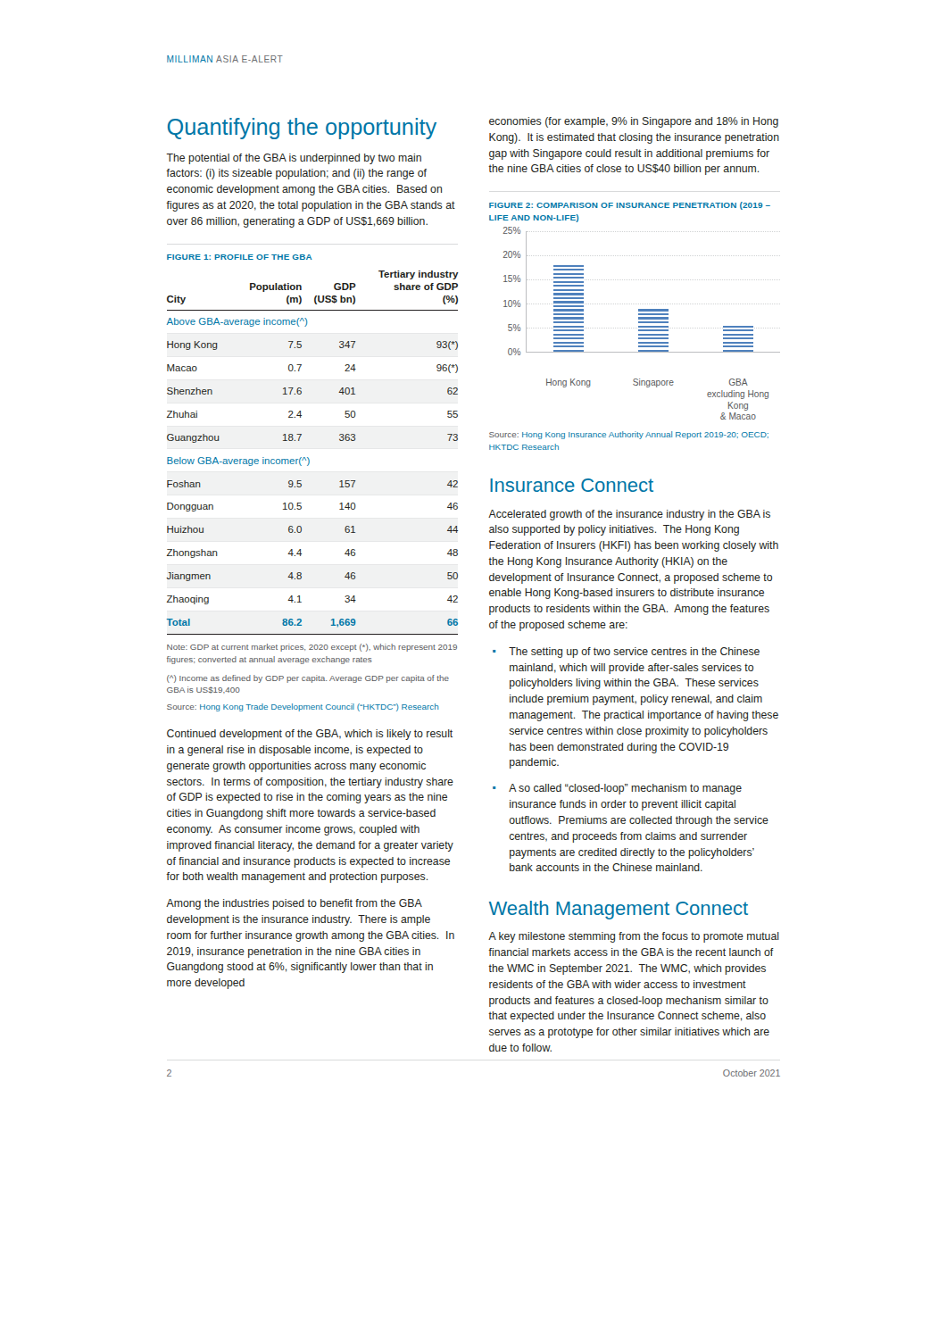MILLIMAN ASIA E-ALERT
Quantifying the opportunity
The potential of the GBA is underpinned by two main factors: (i) its sizeable population; and (ii) the range of economic development among the GBA cities. Based on figures as at 2020, the total population in the GBA stands at over 86 million, generating a GDP of US$1,669 billion.
Figure 1: Profile of the GBA
| City | Population (m) | GDP (US$ bn) | Tertiary industry share of GDP (%) |
| --- | --- | --- | --- |
| Above GBA-average income(^) |
| Hong Kong | 7.5 | 347 | 93(*) |
| Macao | 0.7 | 24 | 96(*) |
| Shenzhen | 17.6 | 401 | 62 |
| Zhuhai | 2.4 | 50 | 55 |
| Guangzhou | 18.7 | 363 | 73 |
| Below GBA-average incomer(^) |
| Foshan | 9.5 | 157 | 42 |
| Dongguan | 10.5 | 140 | 46 |
| Huizhou | 6.0 | 61 | 44 |
| Zhongshan | 4.4 | 46 | 48 |
| Jiangmen | 4.8 | 46 | 50 |
| Zhaoqing | 4.1 | 34 | 42 |
| Total | 86.2 | 1,669 | 66 |
Note: GDP at current market prices, 2020 except (*), which represent 2019 figures; converted at annual average exchange rates
(^) Income as defined by GDP per capita. Average GDP per capita of the GBA is US$19,400
Source: Hong Kong Trade Development Council (“HKTDC”) Research
Continued development of the GBA, which is likely to result in a general rise in disposable income, is expected to generate growth opportunities across many economic sectors. In terms of composition, the tertiary industry share of GDP is expected to rise in the coming years as the nine cities in Guangdong shift more towards a service-based economy. As consumer income grows, coupled with improved financial literacy, the demand for a greater variety of financial and insurance products is expected to increase for both wealth management and protection purposes.
Among the industries poised to benefit from the GBA development is the insurance industry. There is ample room for further insurance growth among the GBA cities. In 2019, insurance penetration in the nine GBA cities in Guangdong stood at 6%, significantly lower than that in more developed
economies (for example, 9% in Singapore and 18% in Hong Kong). It is estimated that closing the insurance penetration gap with Singapore could result in additional premiums for the nine GBA cities of close to US$40 billion per annum.
Figure 2: Comparison of insurance penetration (2019 – life and non-life)
25% 20% 15% 10% 5% 0%
Hong Kong
Singapore
GBA
excluding Hong Kong
& Macao
Source: Hong Kong Insurance Authority Annual Report 2019-20; OECD; HKTDC Research
Insurance Connect
Accelerated growth of the insurance industry in the GBA is also supported by policy initiatives. The Hong Kong Federation of Insurers (HKFI) has been working closely with the Hong Kong Insurance Authority (HKIA) on the development of Insurance Connect, a proposed scheme to enable Hong Kong-based insurers to distribute insurance products to residents within the GBA. Among the features of the proposed scheme are:
The setting up of two service centres in the Chinese mainland, which will provide after-sales services to policyholders living within the GBA. These services include premium payment, policy renewal, and claim management. The practical importance of having these service centres within close proximity to policyholders has been demonstrated during the COVID-19 pandemic.
A so called “closed-loop” mechanism to manage insurance funds in order to prevent illicit capital outflows. Premiums are collected through the service centres, and proceeds from claims and surrender payments are credited directly to the policyholders’ bank accounts in the Chinese mainland.
Wealth Management Connect
A key milestone stemming from the focus to promote mutual financial markets access in the GBA is the recent launch of the WMC in September 2021. The WMC, which provides residents of the GBA with wider access to investment products and features a closed-loop mechanism similar to that expected under the Insurance Connect scheme, also serves as a prototype for other similar initiatives which are due to follow.
2
October 2021